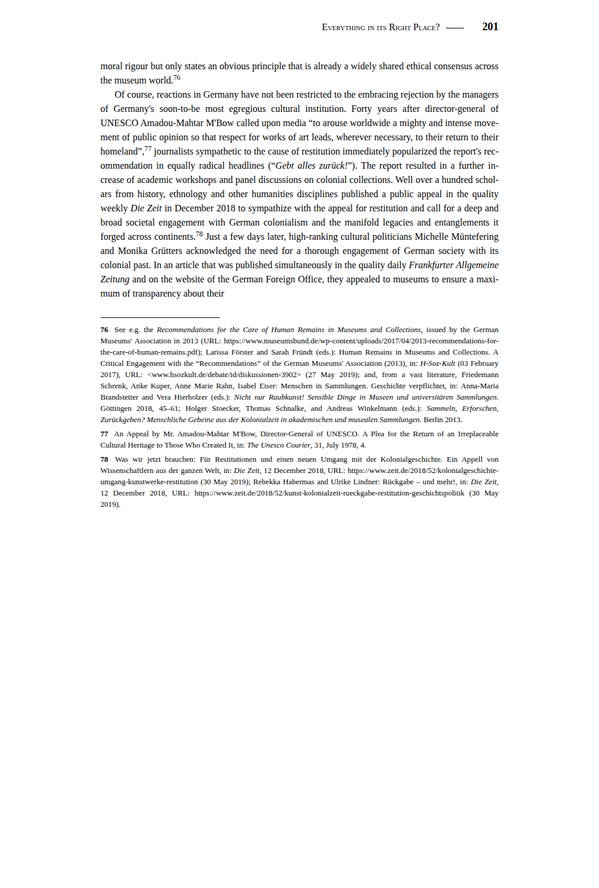Everything in its Right Place? —— 201
moral rigour but only states an obvious principle that is already a widely shared ethical consensus across the museum world.76
Of course, reactions in Germany have not been restricted to the embracing rejection by the managers of Germany's soon-to-be most egregious cultural institution. Forty years after director-general of UNESCO Amadou-Mahtar M'Bow called upon media “to arouse worldwide a mighty and intense movement of public opinion so that respect for works of art leads, wherever necessary, to their return to their homeland”,77 journalists sympathetic to the cause of restitution immediately popularized the report's recommendation in equally radical headlines (“Gebt alles zurück!”). The report resulted in a further increase of academic workshops and panel discussions on colonial collections. Well over a hundred scholars from history, ethnology and other humanities disciplines published a public appeal in the quality weekly Die Zeit in December 2018 to sympathize with the appeal for restitution and call for a deep and broad societal engagement with German colonialism and the manifold legacies and entanglements it forged across continents.78 Just a few days later, high-ranking cultural politicians Michelle Müntefering and Monika Grütters acknowledged the need for a thorough engagement of German society with its colonial past. In an article that was published simultaneously in the quality daily Frankfurter Allgemeine Zeitung and on the website of the German Foreign Office, they appealed to museums to ensure a maximum of transparency about their
76 See e.g. the Recommendations for the Care of Human Remains in Museums and Collections, issued by the German Museums' Association in 2013 (URL: https://www.museumsbund.de/wp-content/uploads/2017/04/2013-recommendations-for-the-care-of-human-remains.pdf); Larissa Förster and Sarah Fründt (eds.): Human Remains in Museums and Collections. A Critical Engagement with the “Recommendations” of the German Museums' Association (2013), in: H-Soz-Kult (03 February 2017), URL: <www.hsozkult.de/debate/id/diskussionen-3902> (27 May 2019); and, from a vast literature, Friedemann Schrenk, Anke Kuper, Anne Marie Rahn, Isabel Eiser: Menschen in Sammlungen. Geschichte verpflichtet, in: Anna-Maria Brandstetter and Vera Hierholzer (eds.): Nicht nur Raubkunst! Sensible Dinge in Museen und universitären Sammlungen. Göttingen 2018, 45–61; Holger Stoecker, Thomas Schnalke, and Andreas Winkelmann (eds.): Sammeln, Erforschen, Zurückgeben? Menschliche Gebeine aus der Kolonialzeit in akademischen und musealen Sammlungen. Berlin 2013.
77 An Appeal by Mr. Amadou-Mahtar M'Bow, Director-General of UNESCO. A Plea for the Return of an Irreplaceable Cultural Heritage to Those Who Created It, in: The Unesco Courier, 31, July 1978, 4.
78 Was wir jetzt brauchen: Für Restitutionen und einen neuen Umgang mit der Kolonialgeschichte. Ein Appell von Wissenschaftlern aus der ganzen Welt, in: Die Zeit, 12 December 2018, URL: https://www.zeit.de/2018/52/kolonialgeschichte-umgang-kunstwerke-restitution (30 May 2019); Rebekka Habermas and Ulrike Lindner: Rückgabe – und mehr!, in: Die Zeit, 12 December 2018, URL: https://www.zeit.de/2018/52/kunst-kolonialzeit-rueckgabe-restitution-geschichtspolitik (30 May 2019).